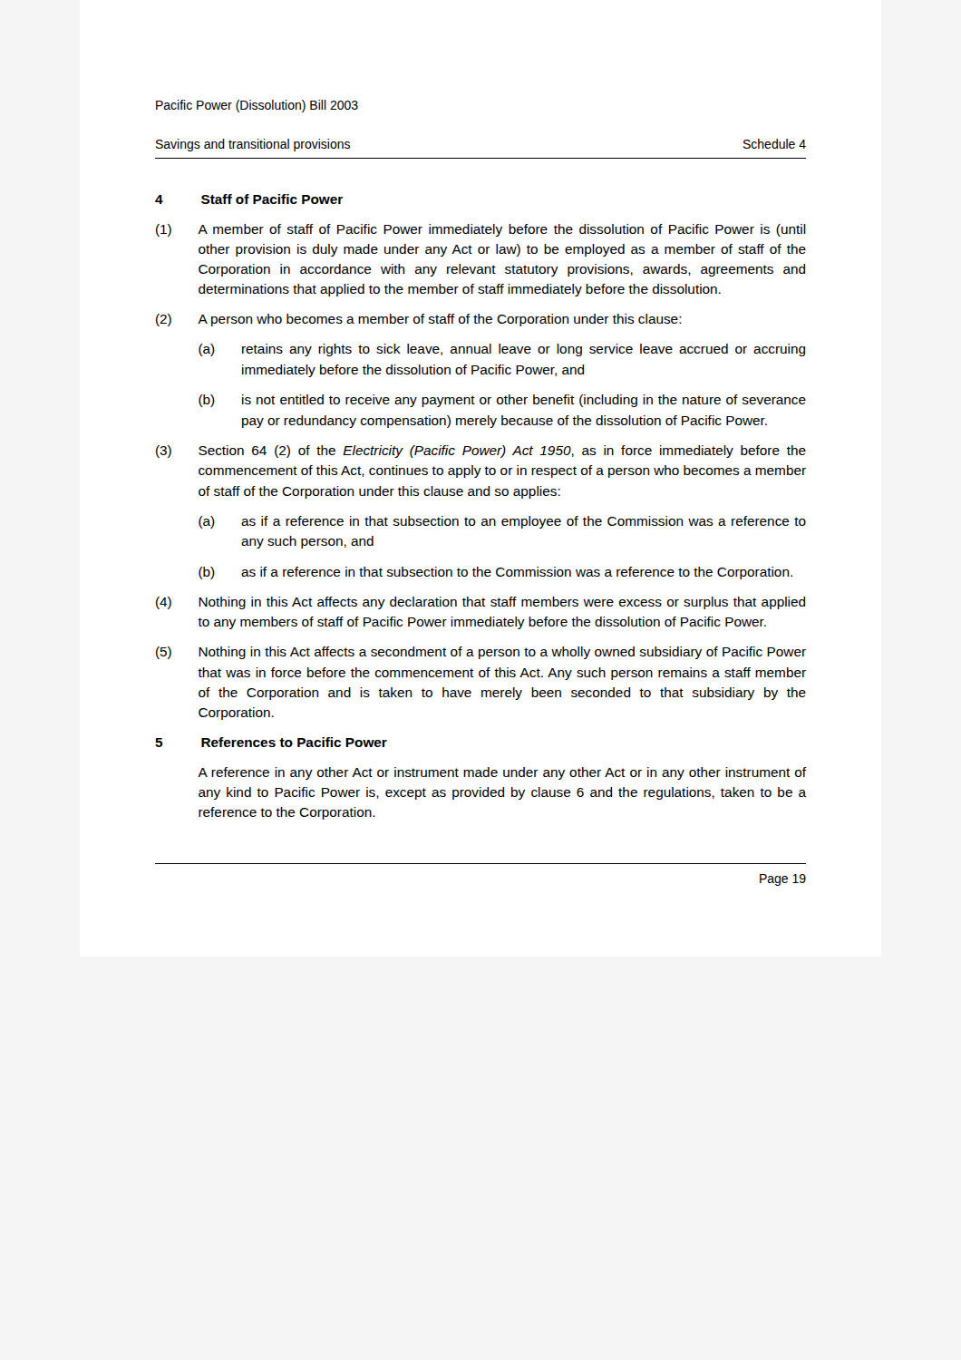Pacific Power (Dissolution) Bill 2003
Savings and transitional provisions
Schedule 4
4 Staff of Pacific Power
(1)
A member of staff of Pacific Power immediately before the dissolution of Pacific Power is (until other provision is duly made under any Act or law) to be employed as a member of staff of the Corporation in accordance with any relevant statutory provisions, awards, agreements and determinations that applied to the member of staff immediately before the dissolution.
(2)
A person who becomes a member of staff of the Corporation under this clause:
(a)
retains any rights to sick leave, annual leave or long service leave accrued or accruing immediately before the dissolution of Pacific Power, and
(b)
is not entitled to receive any payment or other benefit (including in the nature of severance pay or redundancy compensation) merely because of the dissolution of Pacific Power.
(3)
Section 64 (2) of the Electricity (Pacific Power) Act 1950, as in force immediately before the commencement of this Act, continues to apply to or in respect of a person who becomes a member of staff of the Corporation under this clause and so applies:
(a)
as if a reference in that subsection to an employee of the Commission was a reference to any such person, and
(b)
as if a reference in that subsection to the Commission was a reference to the Corporation.
(4)
Nothing in this Act affects any declaration that staff members were excess or surplus that applied to any members of staff of Pacific Power immediately before the dissolution of Pacific Power.
(5)
Nothing in this Act affects a secondment of a person to a wholly owned subsidiary of Pacific Power that was in force before the commencement of this Act. Any such person remains a staff member of the Corporation and is taken to have merely been seconded to that subsidiary by the Corporation.
5 References to Pacific Power
A reference in any other Act or instrument made under any other Act or in any other instrument of any kind to Pacific Power is, except as provided by clause 6 and the regulations, taken to be a reference to the Corporation.
Page 19